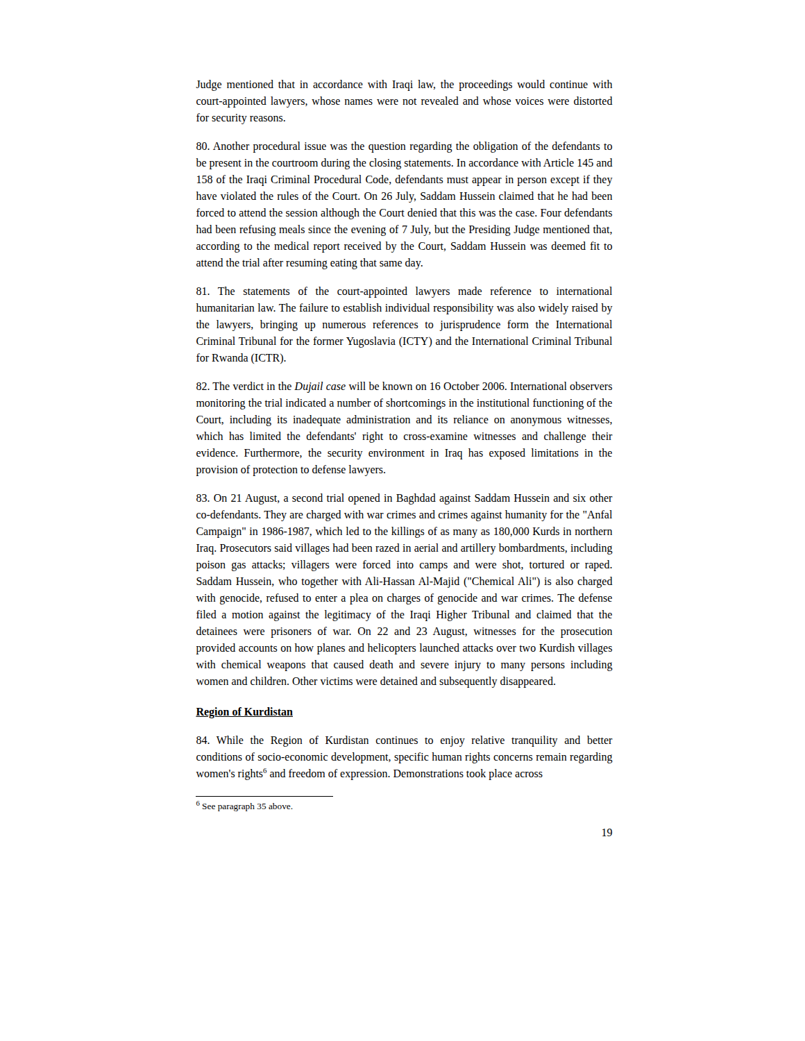Judge mentioned that in accordance with Iraqi law, the proceedings would continue with court-appointed lawyers, whose names were not revealed and whose voices were distorted for security reasons.
80. Another procedural issue was the question regarding the obligation of the defendants to be present in the courtroom during the closing statements. In accordance with Article 145 and 158 of the Iraqi Criminal Procedural Code, defendants must appear in person except if they have violated the rules of the Court. On 26 July, Saddam Hussein claimed that he had been forced to attend the session although the Court denied that this was the case. Four defendants had been refusing meals since the evening of 7 July, but the Presiding Judge mentioned that, according to the medical report received by the Court, Saddam Hussein was deemed fit to attend the trial after resuming eating that same day.
81. The statements of the court-appointed lawyers made reference to international humanitarian law. The failure to establish individual responsibility was also widely raised by the lawyers, bringing up numerous references to jurisprudence form the International Criminal Tribunal for the former Yugoslavia (ICTY) and the International Criminal Tribunal for Rwanda (ICTR).
82. The verdict in the Dujail case will be known on 16 October 2006. International observers monitoring the trial indicated a number of shortcomings in the institutional functioning of the Court, including its inadequate administration and its reliance on anonymous witnesses, which has limited the defendants' right to cross-examine witnesses and challenge their evidence. Furthermore, the security environment in Iraq has exposed limitations in the provision of protection to defense lawyers.
83. On 21 August, a second trial opened in Baghdad against Saddam Hussein and six other co-defendants. They are charged with war crimes and crimes against humanity for the "Anfal Campaign" in 1986-1987, which led to the killings of as many as 180,000 Kurds in northern Iraq. Prosecutors said villages had been razed in aerial and artillery bombardments, including poison gas attacks; villagers were forced into camps and were shot, tortured or raped. Saddam Hussein, who together with Ali-Hassan Al-Majid ("Chemical Ali") is also charged with genocide, refused to enter a plea on charges of genocide and war crimes. The defense filed a motion against the legitimacy of the Iraqi Higher Tribunal and claimed that the detainees were prisoners of war. On 22 and 23 August, witnesses for the prosecution provided accounts on how planes and helicopters launched attacks over two Kurdish villages with chemical weapons that caused death and severe injury to many persons including women and children. Other victims were detained and subsequently disappeared.
Region of Kurdistan
84. While the Region of Kurdistan continues to enjoy relative tranquility and better conditions of socio-economic development, specific human rights concerns remain regarding women's rights6 and freedom of expression. Demonstrations took place across
6 See paragraph 35 above.
19